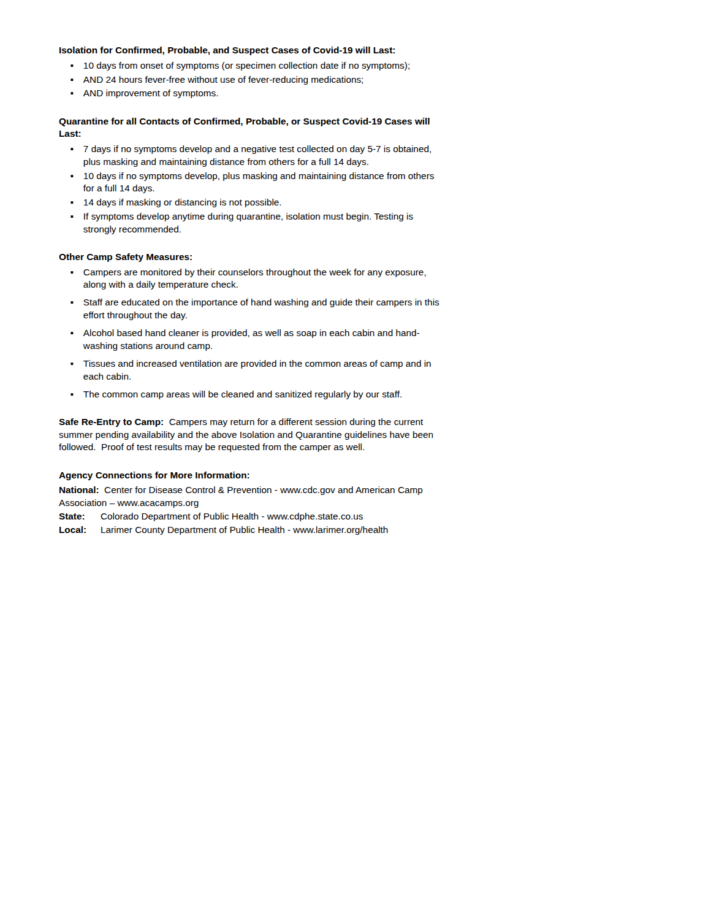Isolation for Confirmed, Probable, and Suspect Cases of Covid-19 will Last:
10 days from onset of symptoms (or specimen collection date if no symptoms);
AND 24 hours fever-free without use of fever-reducing medications;
AND improvement of symptoms.
Quarantine for all Contacts of Confirmed, Probable, or Suspect Covid-19 Cases will Last:
7 days if no symptoms develop and a negative test collected on day 5-7 is obtained, plus masking and maintaining distance from others for a full 14 days.
10 days if no symptoms develop, plus masking and maintaining distance from others for a full 14 days.
14 days if masking or distancing is not possible.
If symptoms develop anytime during quarantine, isolation must begin. Testing is strongly recommended.
Other Camp Safety Measures:
Campers are monitored by their counselors throughout the week for any exposure, along with a daily temperature check.
Staff are educated on the importance of hand washing and guide their campers in this effort throughout the day.
Alcohol based hand cleaner is provided, as well as soap in each cabin and hand-washing stations around camp.
Tissues and increased ventilation are provided in the common areas of camp and in each cabin.
The common camp areas will be cleaned and sanitized regularly by our staff.
Safe Re-Entry to Camp: Campers may return for a different session during the current summer pending availability and the above Isolation and Quarantine guidelines have been followed. Proof of test results may be requested from the camper as well.
Agency Connections for More Information:
National: Center for Disease Control & Prevention - www.cdc.gov and American Camp Association – www.acacamps.org
State: Colorado Department of Public Health - www.cdphe.state.co.us
Local: Larimer County Department of Public Health - www.larimer.org/health